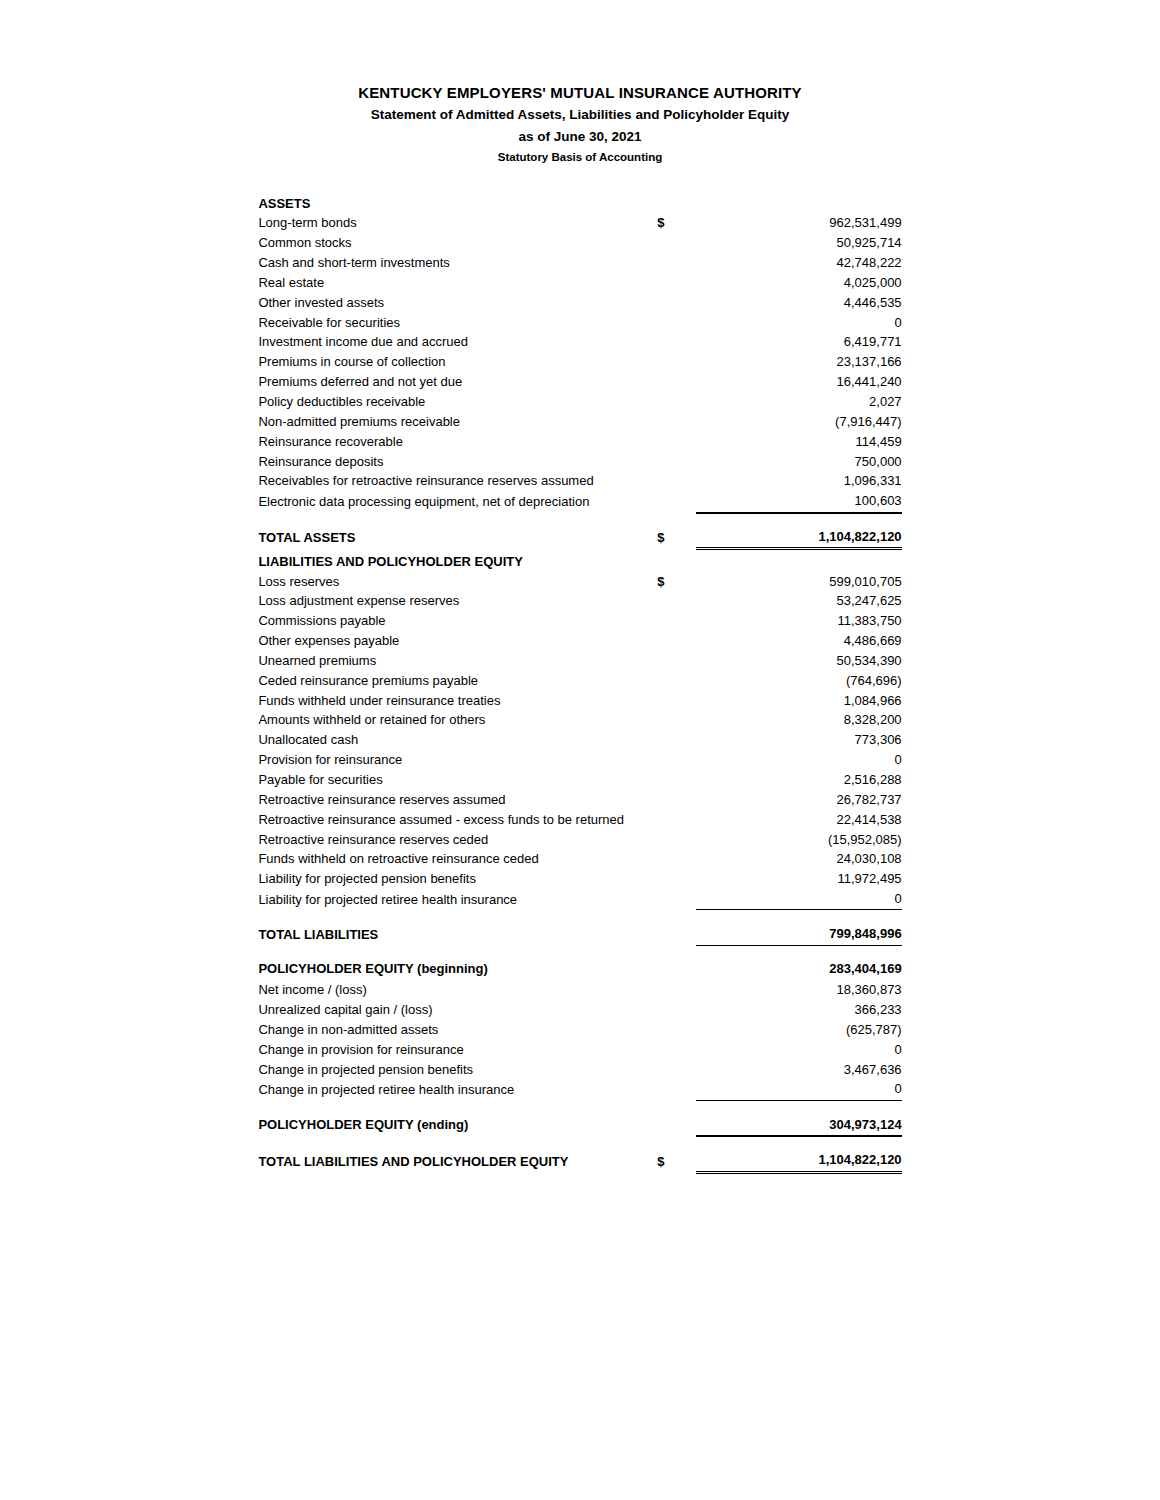KENTUCKY EMPLOYERS' MUTUAL INSURANCE AUTHORITY
Statement of Admitted Assets, Liabilities and Policyholder Equity
as of June 30, 2021
Statutory Basis of Accounting
| ASSETS | | |
| Long-term bonds | $ | 962,531,499 |
| Common stocks | | 50,925,714 |
| Cash and short-term investments | | 42,748,222 |
| Real estate | | 4,025,000 |
| Other invested assets | | 4,446,535 |
| Receivable for securities | | 0 |
| Investment income due and accrued | | 6,419,771 |
| Premiums in course of collection | | 23,137,166 |
| Premiums deferred and not yet due | | 16,441,240 |
| Policy deductibles receivable | | 2,027 |
| Non-admitted premiums receivable | | (7,916,447) |
| Reinsurance recoverable | | 114,459 |
| Reinsurance deposits | | 750,000 |
| Receivables for retroactive reinsurance reserves assumed | | 1,096,331 |
| Electronic data processing equipment, net of depreciation | | 100,603 |
| TOTAL ASSETS | $ | 1,104,822,120 |
| LIABILITIES AND POLICYHOLDER EQUITY | | |
| Loss reserves | $ | 599,010,705 |
| Loss adjustment expense reserves | | 53,247,625 |
| Commissions payable | | 11,383,750 |
| Other expenses payable | | 4,486,669 |
| Unearned premiums | | 50,534,390 |
| Ceded reinsurance premiums payable | | (764,696) |
| Funds withheld under reinsurance treaties | | 1,084,966 |
| Amounts withheld or retained for others | | 8,328,200 |
| Unallocated cash | | 773,306 |
| Provision for reinsurance | | 0 |
| Payable for securities | | 2,516,288 |
| Retroactive reinsurance reserves assumed | | 26,782,737 |
| Retroactive reinsurance assumed - excess funds to be returned | | 22,414,538 |
| Retroactive reinsurance reserves ceded | | (15,952,085) |
| Funds withheld on retroactive reinsurance ceded | | 24,030,108 |
| Liability for projected pension benefits | | 11,972,495 |
| Liability for projected retiree health insurance | | 0 |
| TOTAL LIABILITIES | | 799,848,996 |
| POLICYHOLDER EQUITY (beginning) | | 283,404,169 |
| Net income / (loss) | | 18,360,873 |
| Unrealized capital gain / (loss) | | 366,233 |
| Change in non-admitted assets | | (625,787) |
| Change in provision for reinsurance | | 0 |
| Change in projected pension benefits | | 3,467,636 |
| Change in projected retiree health insurance | | 0 |
| POLICYHOLDER EQUITY (ending) | | 304,973,124 |
| TOTAL LIABILITIES AND POLICYHOLDER EQUITY | $ | 1,104,822,120 |